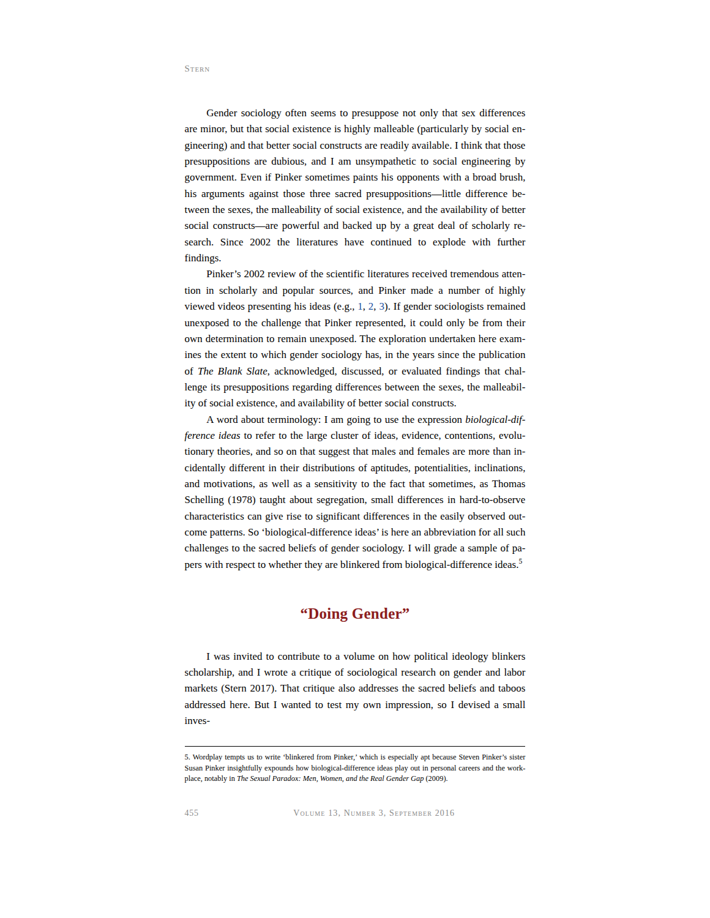Stern
Gender sociology often seems to presuppose not only that sex differences are minor, but that social existence is highly malleable (particularly by social engineering) and that better social constructs are readily available. I think that those presuppositions are dubious, and I am unsympathetic to social engineering by government. Even if Pinker sometimes paints his opponents with a broad brush, his arguments against those three sacred presuppositions—little difference between the sexes, the malleability of social existence, and the availability of better social constructs—are powerful and backed up by a great deal of scholarly research. Since 2002 the literatures have continued to explode with further findings.
Pinker’s 2002 review of the scientific literatures received tremendous attention in scholarly and popular sources, and Pinker made a number of highly viewed videos presenting his ideas (e.g., 1, 2, 3). If gender sociologists remained unexposed to the challenge that Pinker represented, it could only be from their own determination to remain unexposed. The exploration undertaken here examines the extent to which gender sociology has, in the years since the publication of The Blank Slate, acknowledged, discussed, or evaluated findings that challenge its presuppositions regarding differences between the sexes, the malleability of social existence, and availability of better social constructs.
A word about terminology: I am going to use the expression biological-difference ideas to refer to the large cluster of ideas, evidence, contentions, evolutionary theories, and so on that suggest that males and females are more than incidentally different in their distributions of aptitudes, potentialities, inclinations, and motivations, as well as a sensitivity to the fact that sometimes, as Thomas Schelling (1978) taught about segregation, small differences in hard-to-observe characteristics can give rise to significant differences in the easily observed outcome patterns. So ‘biological-difference ideas’ is here an abbreviation for all such challenges to the sacred beliefs of gender sociology. I will grade a sample of papers with respect to whether they are blinkered from biological-difference ideas.5
“Doing Gender”
I was invited to contribute to a volume on how political ideology blinkers scholarship, and I wrote a critique of sociological research on gender and labor markets (Stern 2017). That critique also addresses the sacred beliefs and taboos addressed here. But I wanted to test my own impression, so I devised a small inves-
5. Wordplay tempts us to write ‘blinkered from Pinker,’ which is especially apt because Steven Pinker’s sister Susan Pinker insightfully expounds how biological-difference ideas play out in personal careers and the workplace, notably in The Sexual Paradox: Men, Women, and the Real Gender Gap (2009).
455 Volume 13, Number 3, September 2016